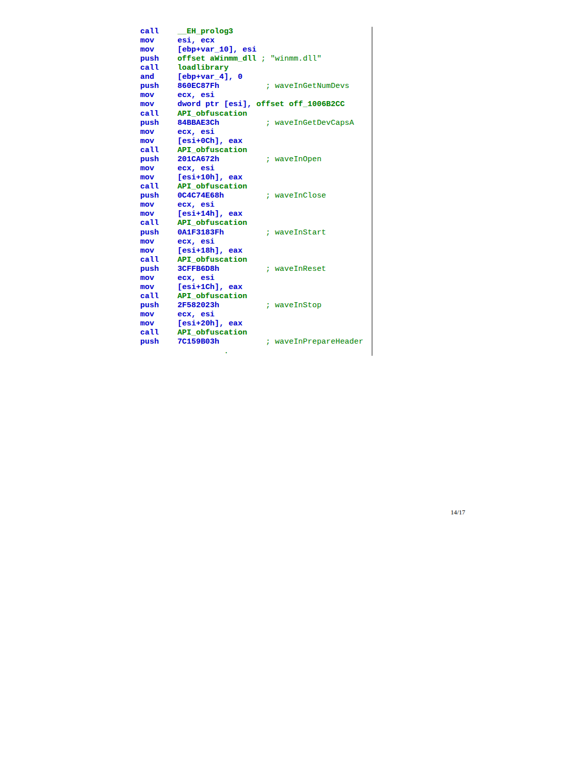call    __EH_prolog3
mov     esi, ecx
mov     [ebp+var_10], esi
push    offset aWinmm_dll ; "winmm.dll"
call    loadlibrary
and     [ebp+var_4], 0
push    860EC87Fh          ; waveInGetNumDevs
mov     ecx, esi
mov     dword ptr [esi], offset off_1006B2CC
call    API_obfuscation
push    84BBAE3Ch          ; waveInGetDevCapsA
mov     ecx, esi
mov     [esi+0Ch], eax
call    API_obfuscation
push    201CA672h          ; waveInOpen
mov     ecx, esi
mov     [esi+10h], eax
call    API_obfuscation
push    0C4C74E68h         ; waveInClose
mov     ecx, esi
mov     [esi+14h], eax
call    API_obfuscation
push    0A1F3183Fh         ; waveInStart
mov     ecx, esi
mov     [esi+18h], eax
call    API_obfuscation
push    3CFFB6D8h          ; waveInReset
mov     ecx, esi
mov     [esi+1Ch], eax
call    API_obfuscation
push    2F582023h          ; waveInStop
mov     ecx, esi
mov     [esi+20h], eax
call    API_obfuscation
push    7C159B03h          ; waveInPrepareHeader
                  .
14/17